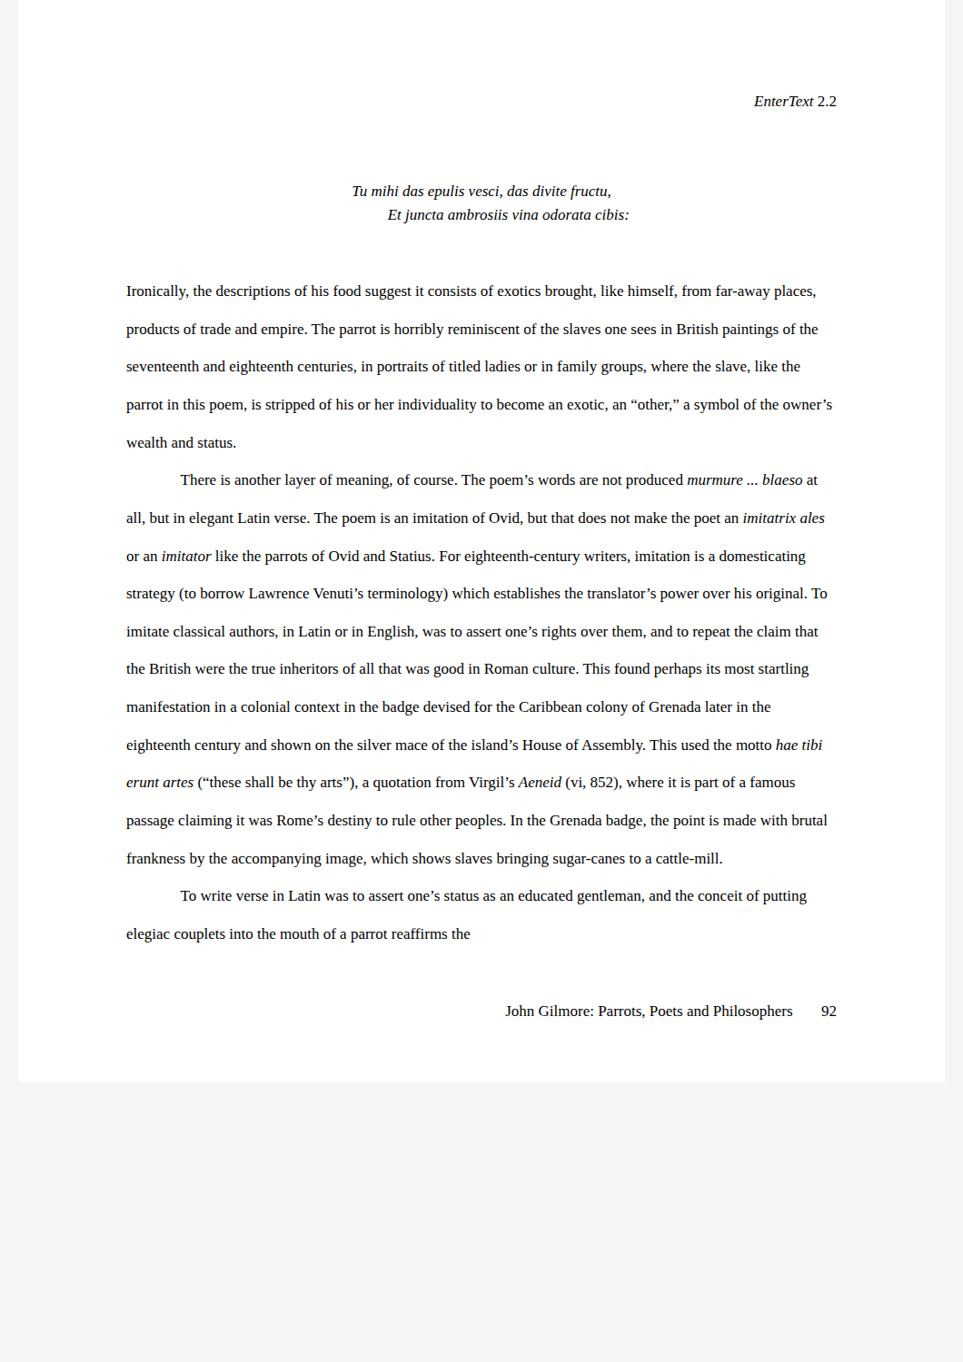EnterText 2.2
Tu mihi das epulis vesci, das divite fructu,
Et juncta ambrosiis vina odorata cibis:
Ironically, the descriptions of his food suggest it consists of exotics brought, like himself, from far-away places, products of trade and empire. The parrot is horribly reminiscent of the slaves one sees in British paintings of the seventeenth and eighteenth centuries, in portraits of titled ladies or in family groups, where the slave, like the parrot in this poem, is stripped of his or her individuality to become an exotic, an “other,” a symbol of the owner’s wealth and status.
There is another layer of meaning, of course. The poem’s words are not produced murmure ... blaeso at all, but in elegant Latin verse. The poem is an imitation of Ovid, but that does not make the poet an imitatrix ales or an imitator like the parrots of Ovid and Statius. For eighteenth-century writers, imitation is a domesticating strategy (to borrow Lawrence Venuti’s terminology) which establishes the translator’s power over his original. To imitate classical authors, in Latin or in English, was to assert one’s rights over them, and to repeat the claim that the British were the true inheritors of all that was good in Roman culture. This found perhaps its most startling manifestation in a colonial context in the badge devised for the Caribbean colony of Grenada later in the eighteenth century and shown on the silver mace of the island’s House of Assembly. This used the motto hae tibi erunt artes (“these shall be thy arts”), a quotation from Virgil’s Aeneid (vi, 852), where it is part of a famous passage claiming it was Rome’s destiny to rule other peoples. In the Grenada badge, the point is made with brutal frankness by the accompanying image, which shows slaves bringing sugar-canes to a cattle-mill.
To write verse in Latin was to assert one’s status as an educated gentleman, and the conceit of putting elegiac couplets into the mouth of a parrot reaffirms the
John Gilmore: Parrots, Poets and Philosophers 92